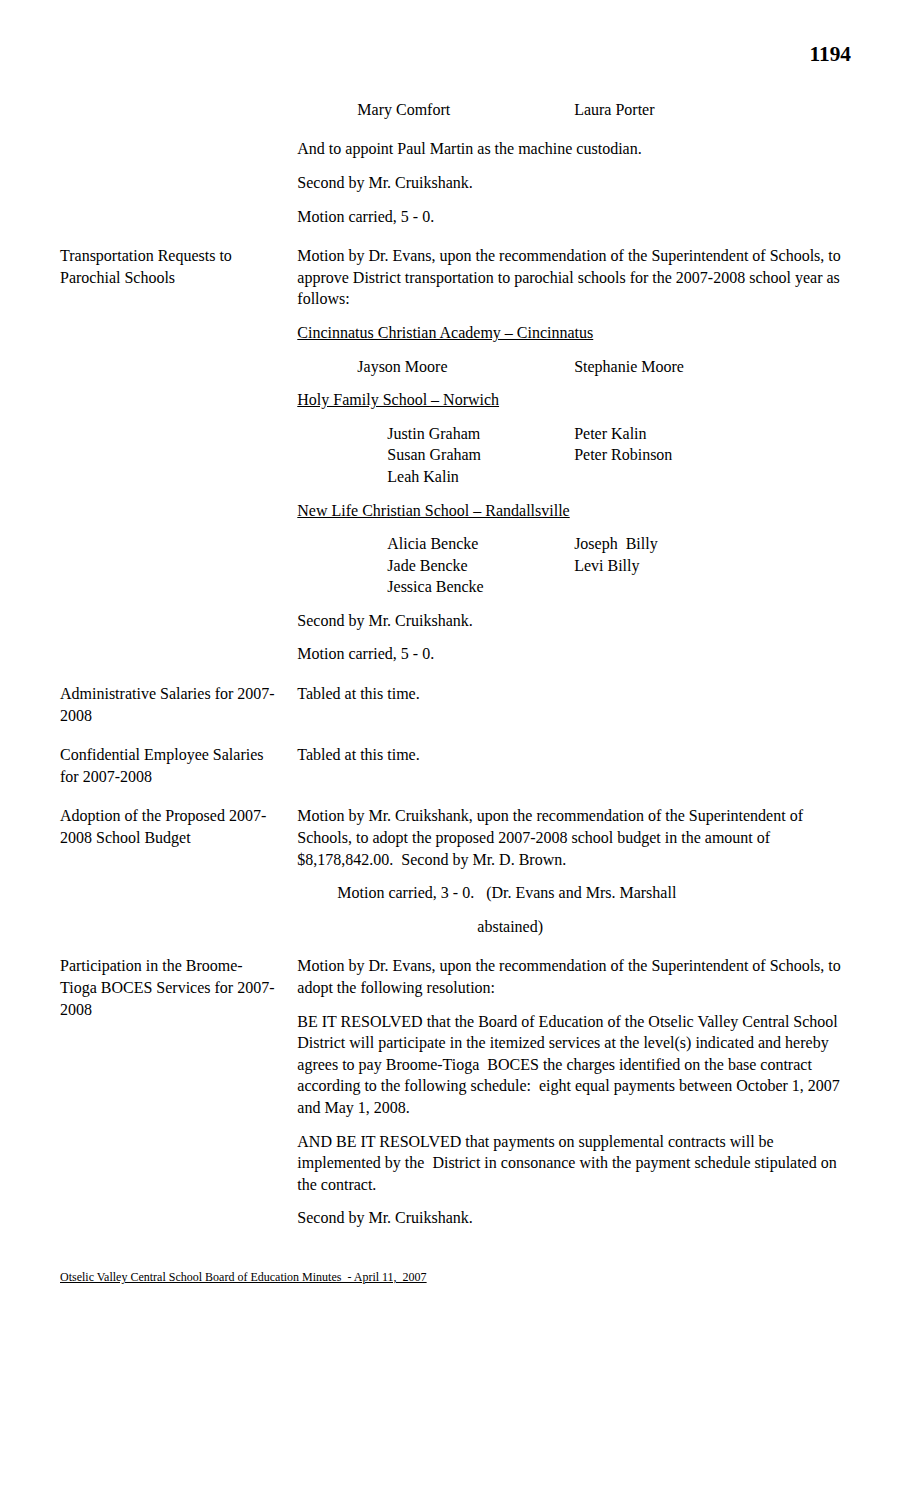1194
Mary Comfort
Laura Porter
And to appoint Paul Martin as the machine custodian.
Second by Mr. Cruikshank.
Motion carried, 5 - 0.
Transportation Requests to Parochial Schools
Motion by Dr. Evans, upon the recommendation of the Superintendent of Schools, to approve District transportation to parochial schools for the 2007-2008 school year as follows:
Cincinnatus Christian Academy – Cincinnatus
Jayson Moore
Stephanie Moore
Holy Family School – Norwich
Justin Graham
Susan Graham
Leah Kalin
Peter Kalin
Peter Robinson
New Life Christian School – Randallsville
Alicia Bencke
Jade Bencke
Jessica Bencke
Joseph Billy
Levi Billy
Second by Mr. Cruikshank.
Motion carried, 5 - 0.
Administrative Salaries for 2007-2008
Tabled at this time.
Confidential Employee Salaries for 2007-2008
Tabled at this time.
Adoption of the Proposed 2007-2008 School Budget
Motion by Mr. Cruikshank, upon the recommendation of the Superintendent of Schools, to adopt the proposed 2007-2008 school budget in the amount of $8,178,842.00. Second by Mr. D. Brown.
Motion carried, 3 - 0. (Dr. Evans and Mrs. Marshall
abstained)
Participation in the Broome-Tioga BOCES Services for 2007-2008
Motion by Dr. Evans, upon the recommendation of the Superintendent of Schools, to adopt the following resolution:
BE IT RESOLVED that the Board of Education of the Otselic Valley Central School District will participate in the itemized services at the level(s) indicated and hereby agrees to pay Broome-Tioga BOCES the charges identified on the base contract according to the following schedule: eight equal payments between October 1, 2007 and May 1, 2008.
AND BE IT RESOLVED that payments on supplemental contracts will be implemented by the District in consonance with the payment schedule stipulated on the contract.
Second by Mr. Cruikshank.
Otselic Valley Central School Board of Education Minutes - April 11, 2007